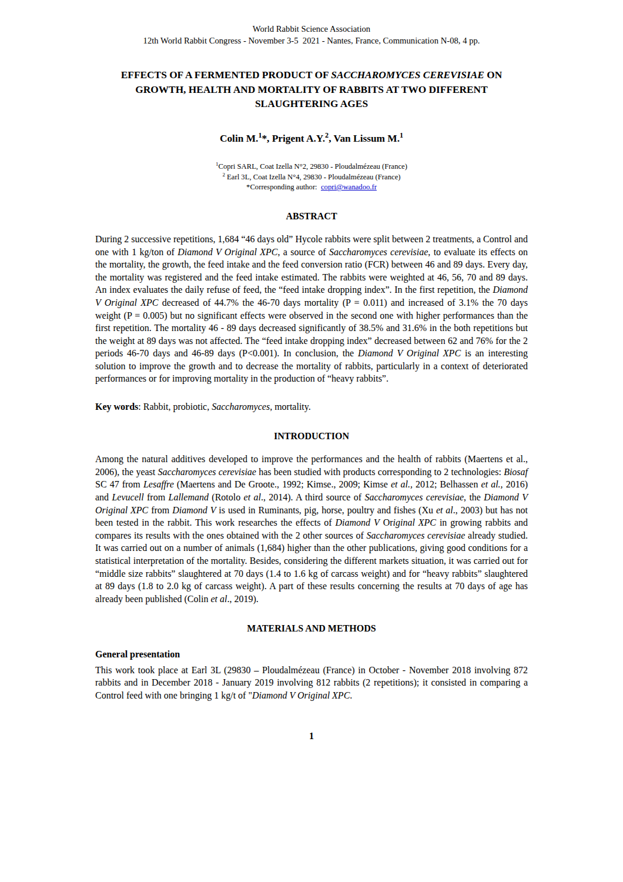World Rabbit Science Association 12th World Rabbit Congress - November 3-5 2021 - Nantes, France, Communication N-08, 4 pp.
Effects of a Fermented Product of Saccharomyces cerevisiae on Growth, Health and Mortality of Rabbits at Two Different Slaughtering Ages
Colin M.1*, Prigent A.Y.2, Van Lissum M.1
1Copri SARL, Coat Izella N°2, 29830 - Ploudalmézeau (France)
2 Earl 3L, Coat Izella N°4, 29830 - Ploudalmézeau (France)
*Corresponding author: copri@wanadoo.fr
Abstract
During 2 successive repetitions, 1,684 “46 days old” Hycole rabbits were split between 2 treatments, a Control and one with 1 kg/ton of Diamond V Original XPC, a source of Saccharomyces cerevisiae, to evaluate its effects on the mortality, the growth, the feed intake and the feed conversion ratio (FCR) between 46 and 89 days. Every day, the mortality was registered and the feed intake estimated. The rabbits were weighted at 46, 56, 70 and 89 days. An index evaluates the daily refuse of feed, the “feed intake dropping index”. In the first repetition, the Diamond V Original XPC decreased of 44.7% the 46-70 days mortality (P = 0.011) and increased of 3.1% the 70 days weight (P = 0.005) but no significant effects were observed in the second one with higher performances than the first repetition. The mortality 46 - 89 days decreased significantly of 38.5% and 31.6% in the both repetitions but the weight at 89 days was not affected. The “feed intake dropping index” decreased between 62 and 76% for the 2 periods 46-70 days and 46-89 days (P<0.001). In conclusion, the Diamond V Original XPC is an interesting solution to improve the growth and to decrease the mortality of rabbits, particularly in a context of deteriorated performances or for improving mortality in the production of “heavy rabbits”.
Key words: Rabbit, probiotic, Saccharomyces, mortality.
Introduction
Among the natural additives developed to improve the performances and the health of rabbits (Maertens et al., 2006), the yeast Saccharomyces cerevisiae has been studied with products corresponding to 2 technologies: Biosaf SC 47 from Lesaffre (Maertens and De Groote., 1992; Kimse., 2009; Kimse et al., 2012; Belhassen et al., 2016) and Levucell from Lallemand (Rotolo et al., 2014). A third source of Saccharomyces cerevisiae, the Diamond V Original XPC from Diamond V is used in Ruminants, pig, horse, poultry and fishes (Xu et al., 2003) but has not been tested in the rabbit. This work researches the effects of Diamond V Original XPC in growing rabbits and compares its results with the ones obtained with the 2 other sources of Saccharomyces cerevisiae already studied. It was carried out on a number of animals (1,684) higher than the other publications, giving good conditions for a statistical interpretation of the mortality. Besides, considering the different markets situation, it was carried out for “middle size rabbits” slaughtered at 70 days (1.4 to 1.6 kg of carcass weight) and for “heavy rabbits” slaughtered at 89 days (1.8 to 2.0 kg of carcass weight). A part of these results concerning the results at 70 days of age has already been published (Colin et al., 2019).
Materials and Methods
General presentation
This work took place at Earl 3L (29830 – Ploudalmézeau (France) in October - November 2018 involving 872 rabbits and in December 2018 - January 2019 involving 812 rabbits (2 repetitions); it consisted in comparing a Control feed with one bringing 1 kg/t of "Diamond V Original XPC.
1